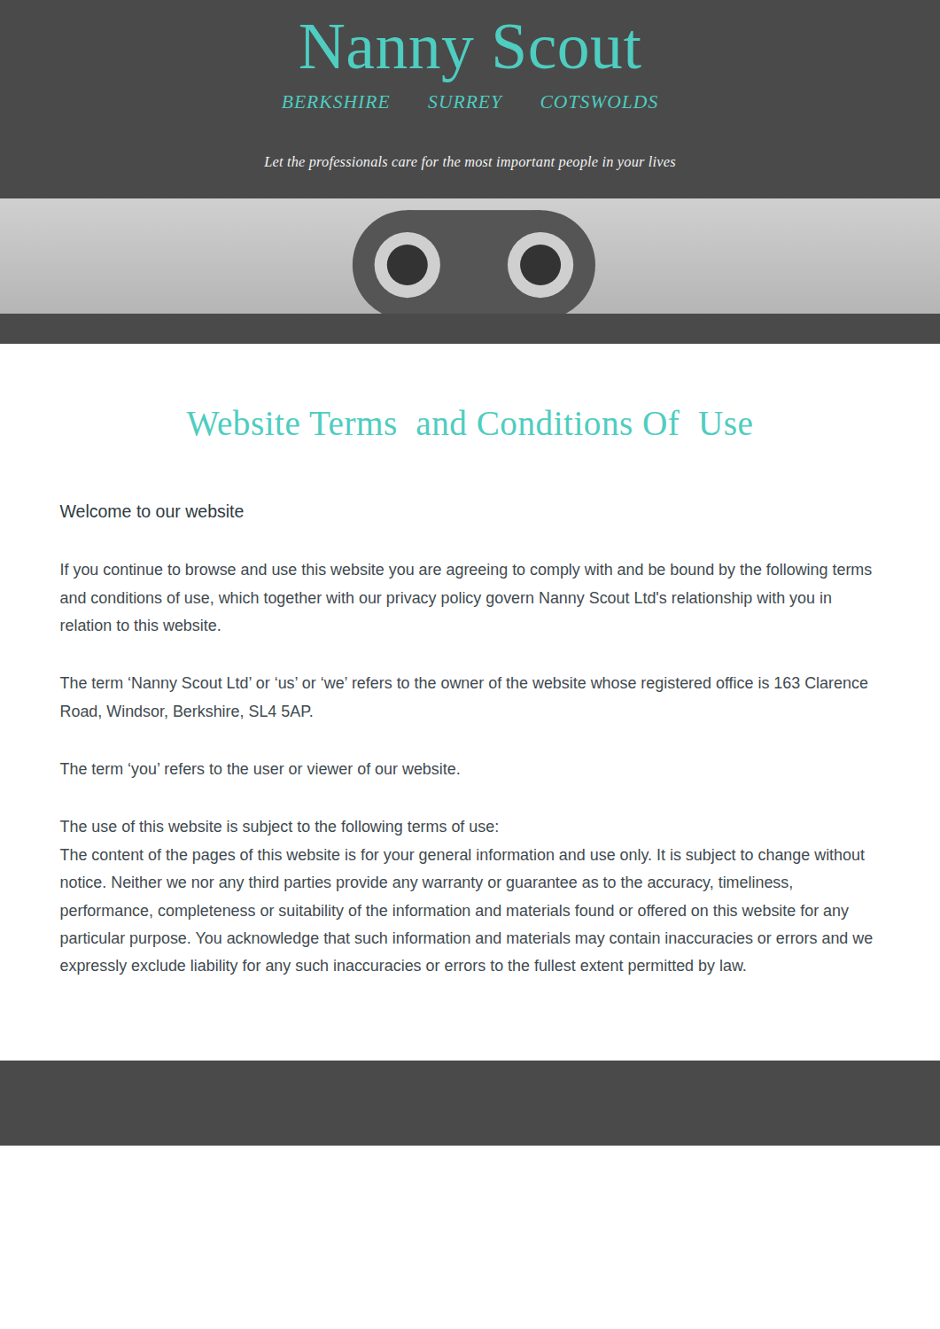Nanny Scout
BERKSHIRE SURREY COTSWOLDS
Let the professionals care for the most important people in your lives
Website Terms and Conditions Of Use
Welcome to our website
If you continue to browse and use this website you are agreeing to comply with and be bound by the following terms and conditions of use, which together with our privacy policy govern Nanny Scout Ltd's relationship with you in relation to this website.
The term ‘Nanny Scout Ltd’ or ‘us’ or ‘we’ refers to the owner of the website whose registered office is 163 Clarence Road, Windsor, Berkshire, SL4 5AP.
The term ‘you’ refers to the user or viewer of our website.
The use of this website is subject to the following terms of use:
The content of the pages of this website is for your general information and use only. It is subject to change without notice. Neither we nor any third parties provide any warranty or guarantee as to the accuracy, timeliness, performance, completeness or suitability of the information and materials found or offered on this website for any particular purpose. You acknowledge that such information and materials may contain inaccuracies or errors and we expressly exclude liability for any such inaccuracies or errors to the fullest extent permitted by law.